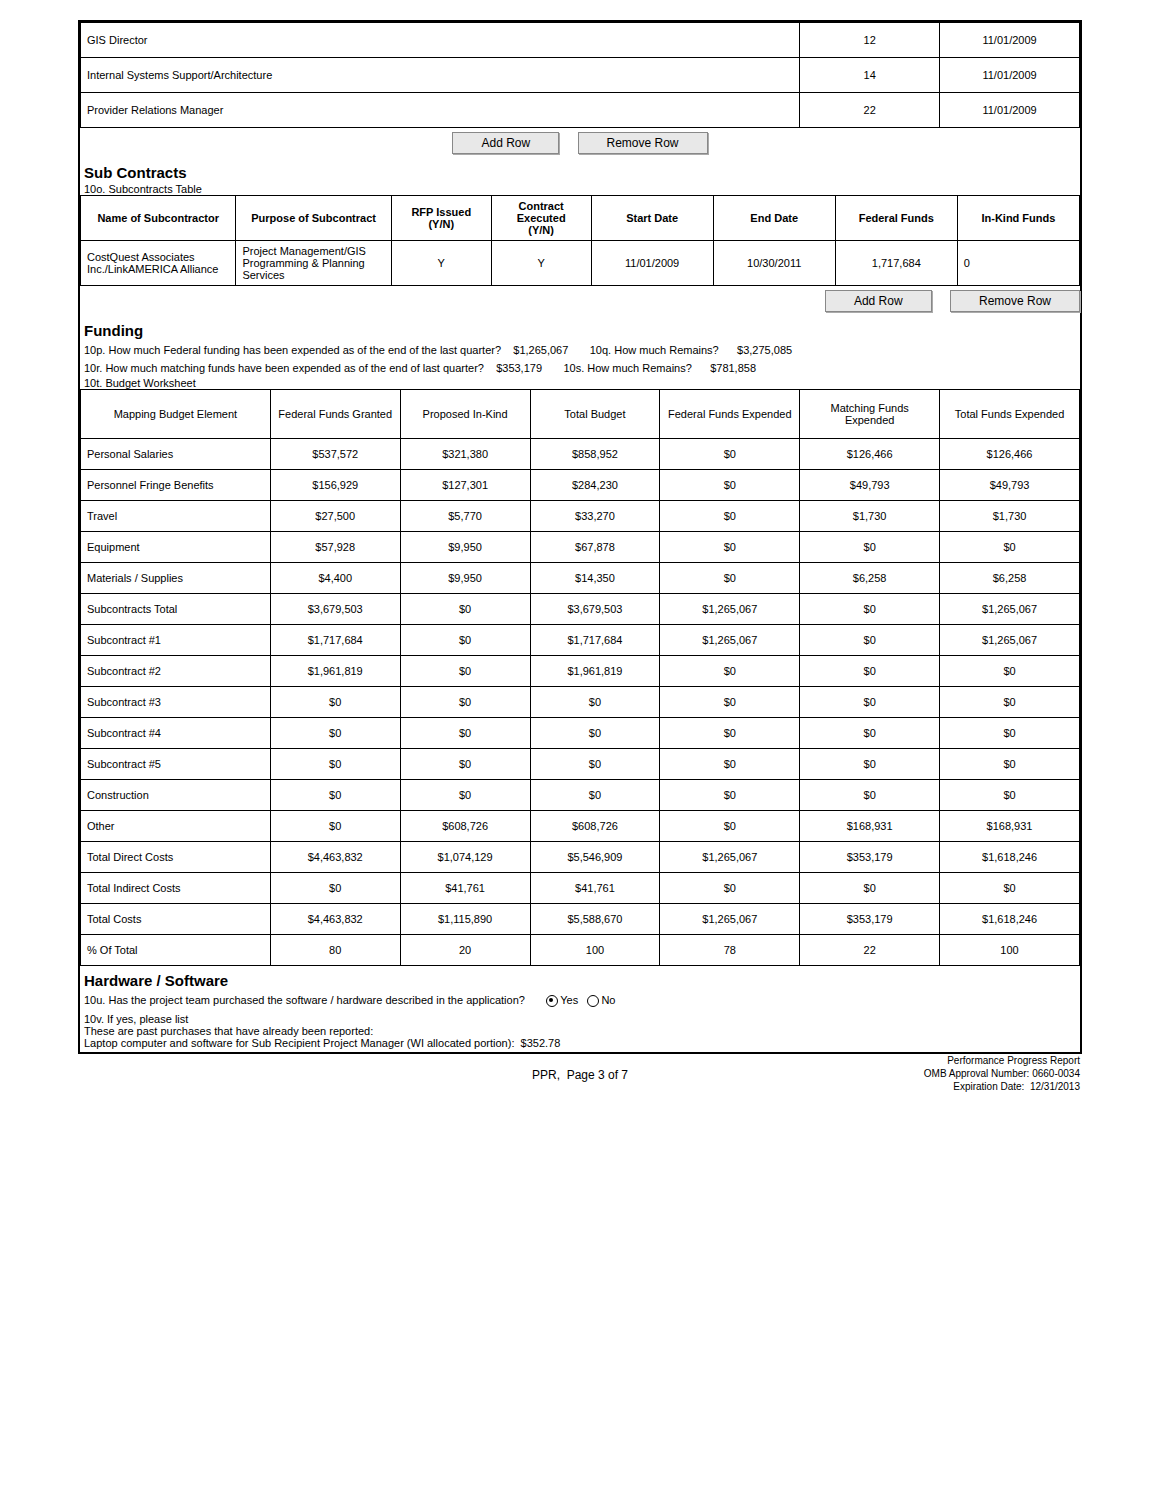| GIS Director | 12 | 11/01/2009 |
| Internal Systems Support/Architecture | 14 | 11/01/2009 |
| Provider Relations Manager | 22 | 11/01/2009 |
Add Row Remove Row
Sub Contracts
10o. Subcontracts Table
| Name of Subcontractor | Purpose of Subcontract | RFP Issued (Y/N) | Contract Executed (Y/N) | Start Date | End Date | Federal Funds | In-Kind Funds |
| --- | --- | --- | --- | --- | --- | --- | --- |
| CostQuest Associates Inc./LinkAMERICA Alliance | Project Management/GIS Programming & Planning Services | Y | Y | 11/01/2009 | 10/30/2011 | 1,717,684 | 0 |
Add Row Remove Row
Funding
10p. How much Federal funding has been expended as of the end of the last quarter? $1,265,067 10q. How much Remains? $3,275,085
10r. How much matching funds have been expended as of the end of last quarter? $353,179 10s. How much Remains? $781,858
10t. Budget Worksheet
| Mapping Budget Element | Federal Funds Granted | Proposed In-Kind | Total Budget | Federal Funds Expended | Matching Funds Expended | Total Funds Expended |
| --- | --- | --- | --- | --- | --- | --- |
| Personal Salaries | $537,572 | $321,380 | $858,952 | $0 | $126,466 | $126,466 |
| Personnel Fringe Benefits | $156,929 | $127,301 | $284,230 | $0 | $49,793 | $49,793 |
| Travel | $27,500 | $5,770 | $33,270 | $0 | $1,730 | $1,730 |
| Equipment | $57,928 | $9,950 | $67,878 | $0 | $0 | $0 |
| Materials / Supplies | $4,400 | $9,950 | $14,350 | $0 | $6,258 | $6,258 |
| Subcontracts Total | $3,679,503 | $0 | $3,679,503 | $1,265,067 | $0 | $1,265,067 |
| Subcontract #1 | $1,717,684 | $0 | $1,717,684 | $1,265,067 | $0 | $1,265,067 |
| Subcontract #2 | $1,961,819 | $0 | $1,961,819 | $0 | $0 | $0 |
| Subcontract #3 | $0 | $0 | $0 | $0 | $0 | $0 |
| Subcontract #4 | $0 | $0 | $0 | $0 | $0 | $0 |
| Subcontract #5 | $0 | $0 | $0 | $0 | $0 | $0 |
| Construction | $0 | $0 | $0 | $0 | $0 | $0 |
| Other | $0 | $608,726 | $608,726 | $0 | $168,931 | $168,931 |
| Total Direct Costs | $4,463,832 | $1,074,129 | $5,546,909 | $1,265,067 | $353,179 | $1,618,246 |
| Total Indirect Costs | $0 | $41,761 | $41,761 | $0 | $0 | $0 |
| Total Costs | $4,463,832 | $1,115,890 | $5,588,670 | $1,265,067 | $353,179 | $1,618,246 |
| % Of Total | 80 | 20 | 100 | 78 | 22 | 100 |
Hardware / Software
10u. Has the project team purchased the software / hardware described in the application? Yes No
10v. If yes, please list
These are past purchases that have already been reported:
Laptop computer and software for Sub Recipient Project Manager (WI allocated portion): $352.78
PPR, Page 3 of 7
Performance Progress Report
OMB Approval Number: 0660-0034
Expiration Date: 12/31/2013